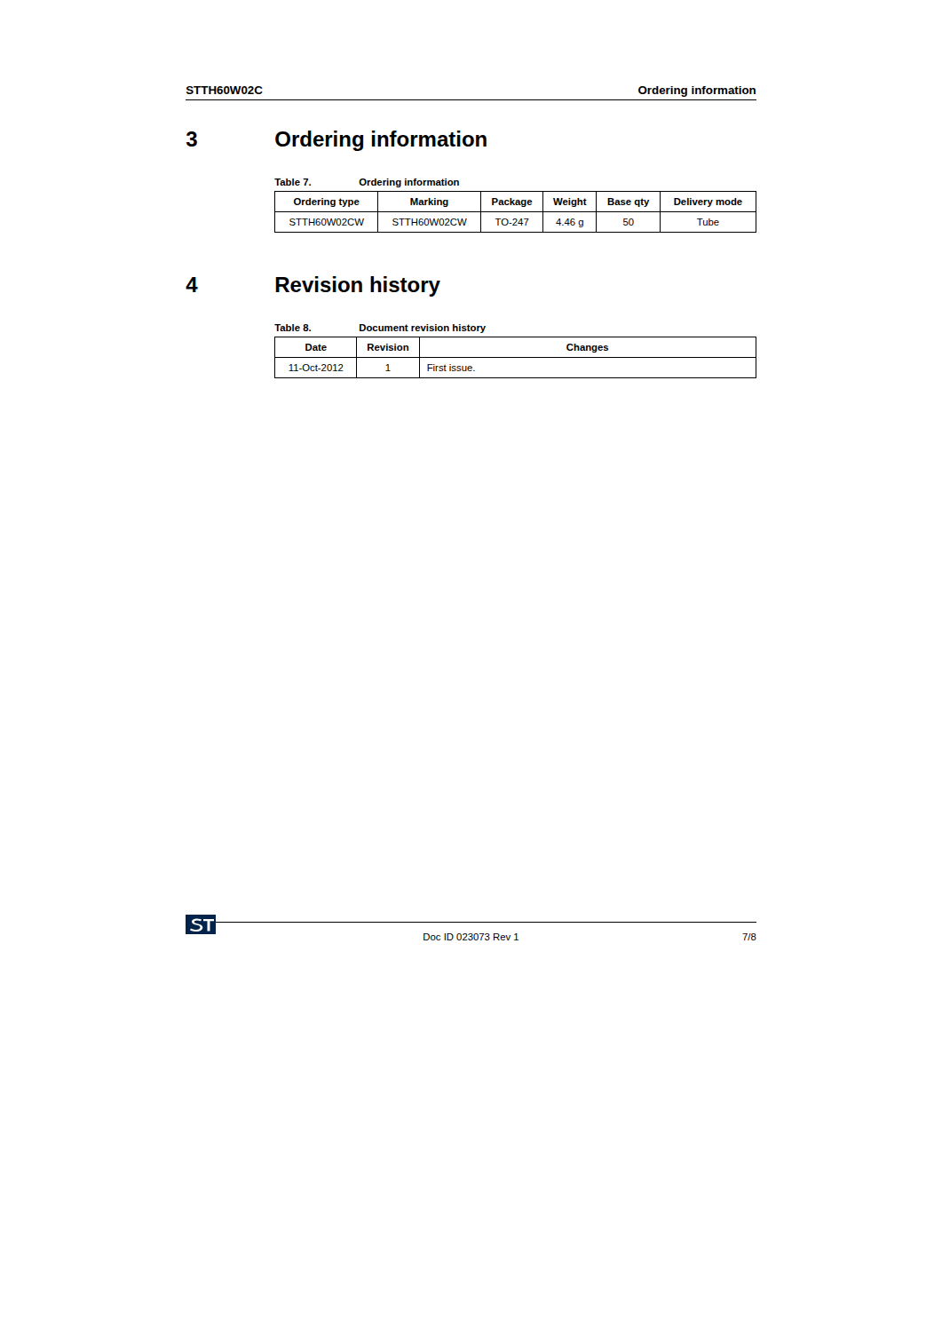STTH60W02C
Ordering information
3 Ordering information
Table 7. Ordering information
| Ordering type | Marking | Package | Weight | Base qty | Delivery mode |
| --- | --- | --- | --- | --- | --- |
| STTH60W02CW | STTH60W02CW | TO-247 | 4.46 g | 50 | Tube |
4 Revision history
Table 8. Document revision history
| Date | Revision | Changes |
| --- | --- | --- |
| 11-Oct-2012 | 1 | First issue. |
Doc ID 023073 Rev 1
7/8